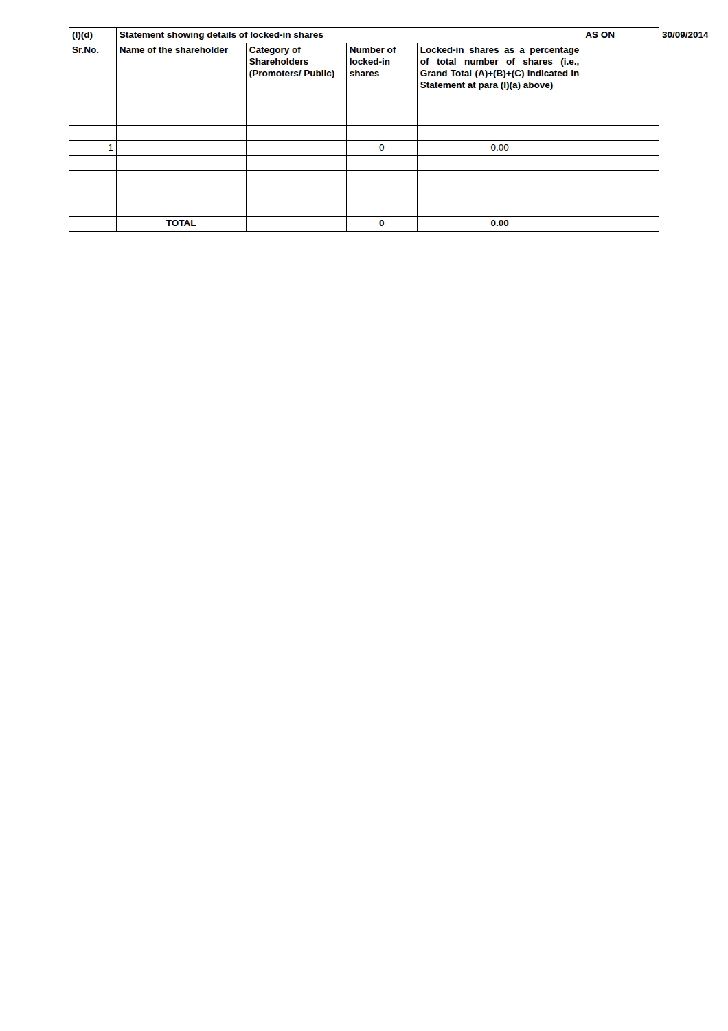| (I)(d) | Statement showing details of locked-in shares | AS ON | 30/09/2014 |
| Sr.No. | Name of the shareholder | Category of Shareholders (Promoters/ Public) | Number of locked-in shares | Locked-in shares as a percentage of total number of shares (i.e., Grand Total (A)+(B)+(C) indicated in Statement at para (I)(a) above) | |
| 1 | | | 0 | 0.00 | |
| | TOTAL | | 0 | 0.00 | |